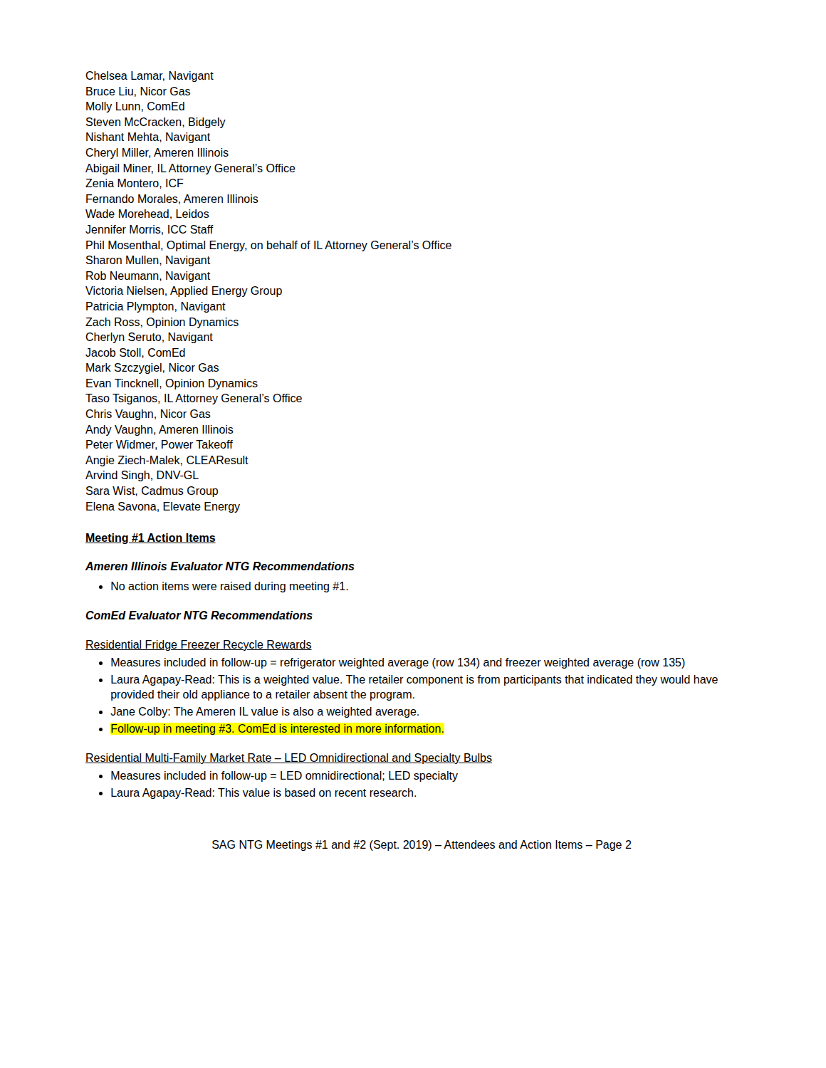Chelsea Lamar, Navigant
Bruce Liu, Nicor Gas
Molly Lunn, ComEd
Steven McCracken, Bidgely
Nishant Mehta, Navigant
Cheryl Miller, Ameren Illinois
Abigail Miner, IL Attorney General’s Office
Zenia Montero, ICF
Fernando Morales, Ameren Illinois
Wade Morehead, Leidos
Jennifer Morris, ICC Staff
Phil Mosenthal, Optimal Energy, on behalf of IL Attorney General’s Office
Sharon Mullen, Navigant
Rob Neumann, Navigant
Victoria Nielsen, Applied Energy Group
Patricia Plympton, Navigant
Zach Ross, Opinion Dynamics
Cherlyn Seruto, Navigant
Jacob Stoll, ComEd
Mark Szczygiel, Nicor Gas
Evan Tincknell, Opinion Dynamics
Taso Tsiganos, IL Attorney General’s Office
Chris Vaughn, Nicor Gas
Andy Vaughn, Ameren Illinois
Peter Widmer, Power Takeoff
Angie Ziech-Malek, CLEAResult
Arvind Singh, DNV-GL
Sara Wist, Cadmus Group
Elena Savona, Elevate Energy
Meeting #1 Action Items
Ameren Illinois Evaluator NTG Recommendations
No action items were raised during meeting #1.
ComEd Evaluator NTG Recommendations
Residential Fridge Freezer Recycle Rewards
Measures included in follow-up = refrigerator weighted average (row 134) and freezer weighted average (row 135)
Laura Agapay-Read: This is a weighted value. The retailer component is from participants that indicated they would have provided their old appliance to a retailer absent the program.
Jane Colby: The Ameren IL value is also a weighted average.
Follow-up in meeting #3. ComEd is interested in more information.
Residential Multi-Family Market Rate – LED Omnidirectional and Specialty Bulbs
Measures included in follow-up = LED omnidirectional; LED specialty
Laura Agapay-Read: This value is based on recent research.
SAG NTG Meetings #1 and #2 (Sept. 2019) – Attendees and Action Items – Page 2